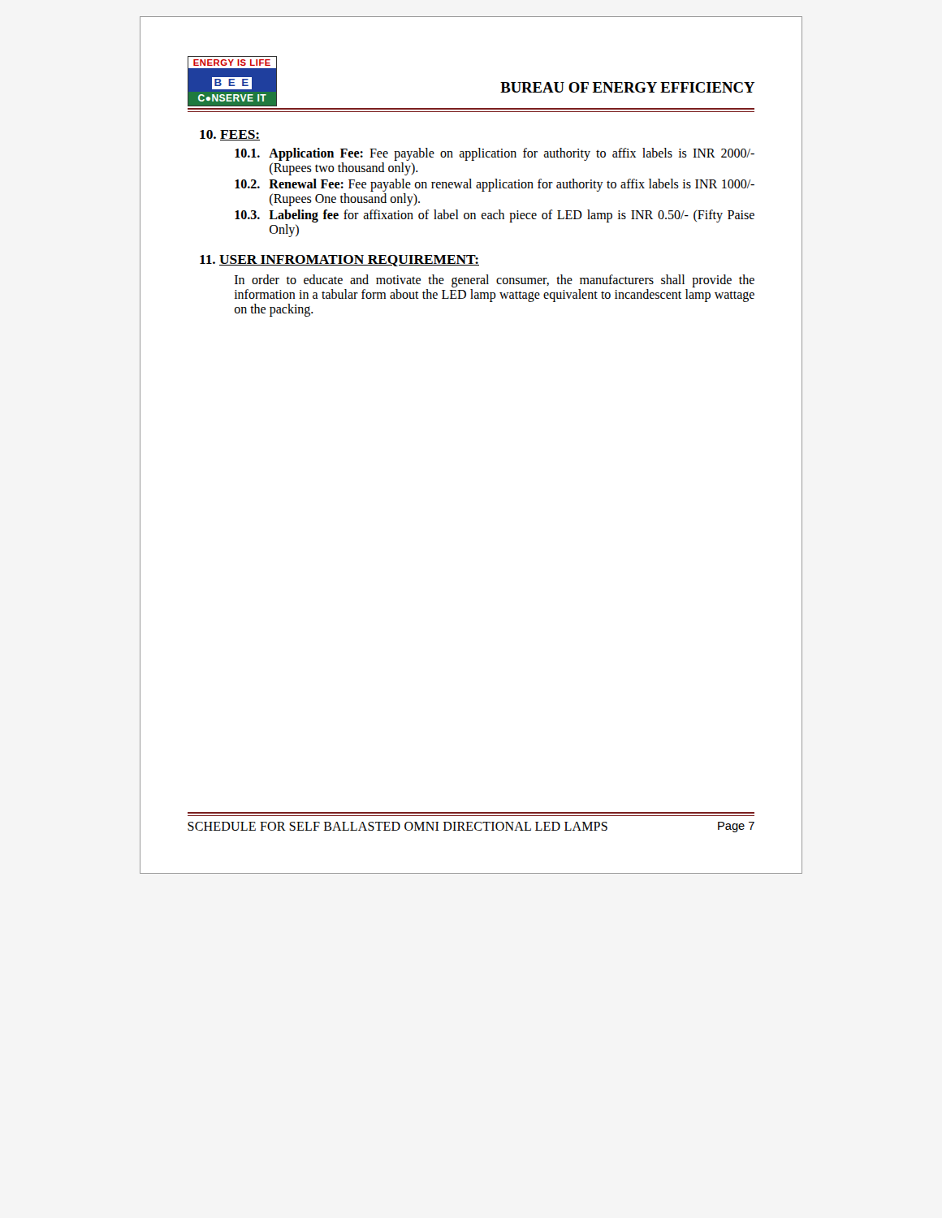ENERGY IS LIFE
B E E
C●NSERVE IT
BUREAU OF ENERGY EFFICIENCY
10. FEES:
10.1. Application Fee: Fee payable on application for authority to affix labels is INR 2000/- (Rupees two thousand only).
10.2. Renewal Fee: Fee payable on renewal application for authority to affix labels is INR 1000/-(Rupees One thousand only).
10.3. Labeling fee for affixation of label on each piece of LED lamp is INR 0.50/- (Fifty Paise Only)
11. USER INFROMATION REQUIREMENT:
In order to educate and motivate the general consumer, the manufacturers shall provide the information in a tabular form about the LED lamp wattage equivalent to incandescent lamp wattage on the packing.
SCHEDULE FOR SELF BALLASTED OMNI DIRECTIONAL LED LAMPS Page 7